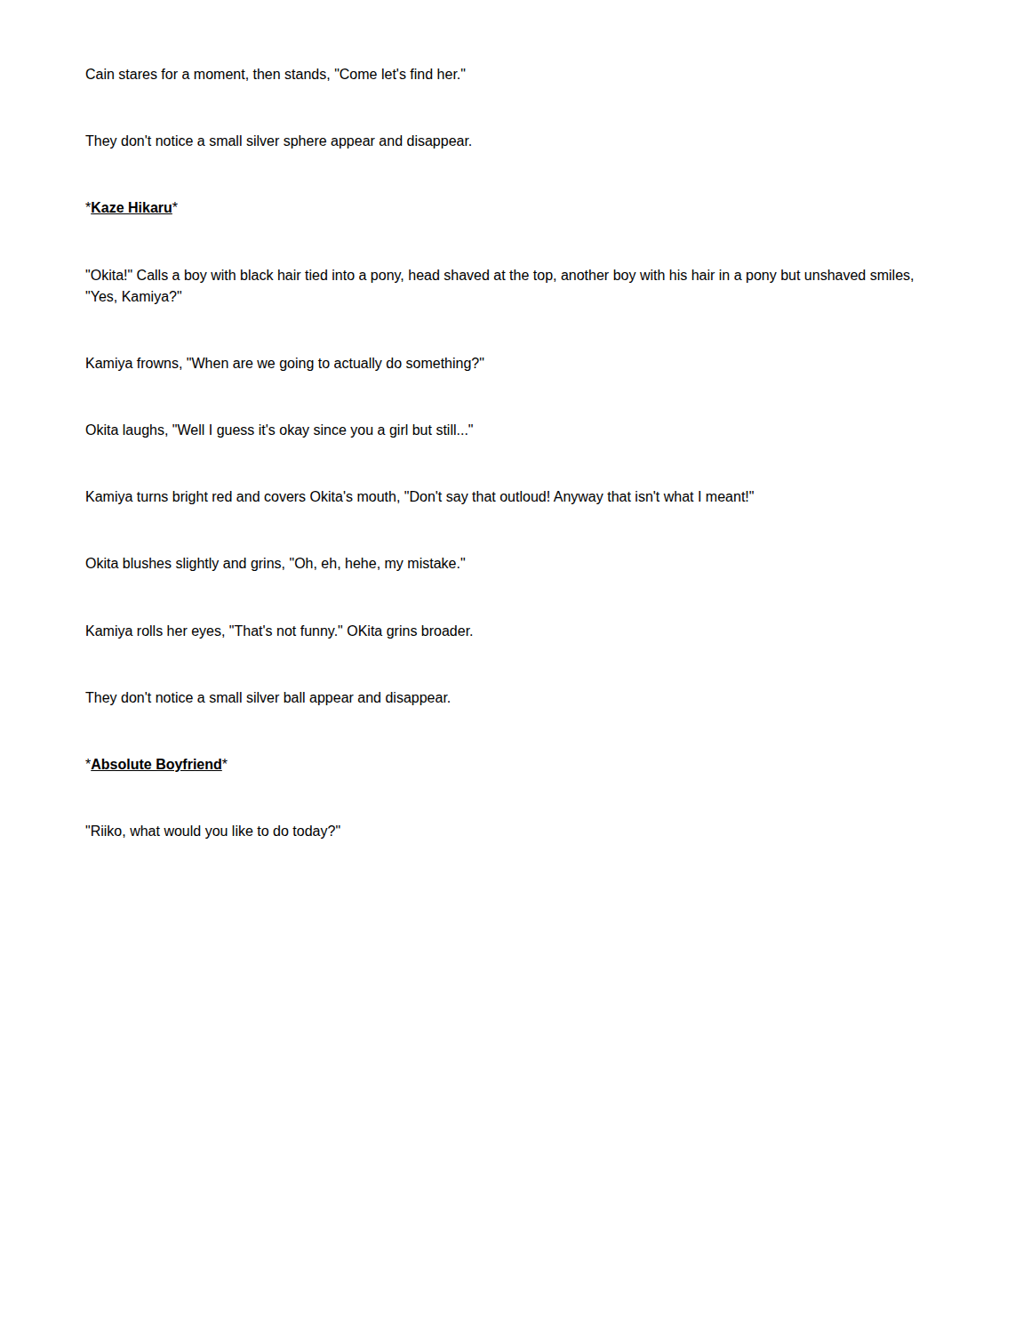Cain stares for a moment, then stands, "Come let's find her."
They don't notice a small silver sphere appear and disappear.
*Kaze Hikaru*
"Okita!" Calls a boy with black hair tied into a pony, head shaved at the top, another boy with his hair in a pony but unshaved smiles, "Yes, Kamiya?"
Kamiya frowns, "When are we going to actually do something?"
Okita laughs, "Well I guess it's okay since you a girl but still..."
Kamiya turns bright red and covers Okita's mouth, "Don't say that outloud! Anyway that isn't what I meant!"
Okita blushes slightly and grins, "Oh, eh, hehe, my mistake."
Kamiya rolls her eyes, "That's not funny." OKita grins broader.
They don't notice a small silver ball appear and disappear.
*Absolute Boyfriend*
"Riiko, what would you like to do today?"